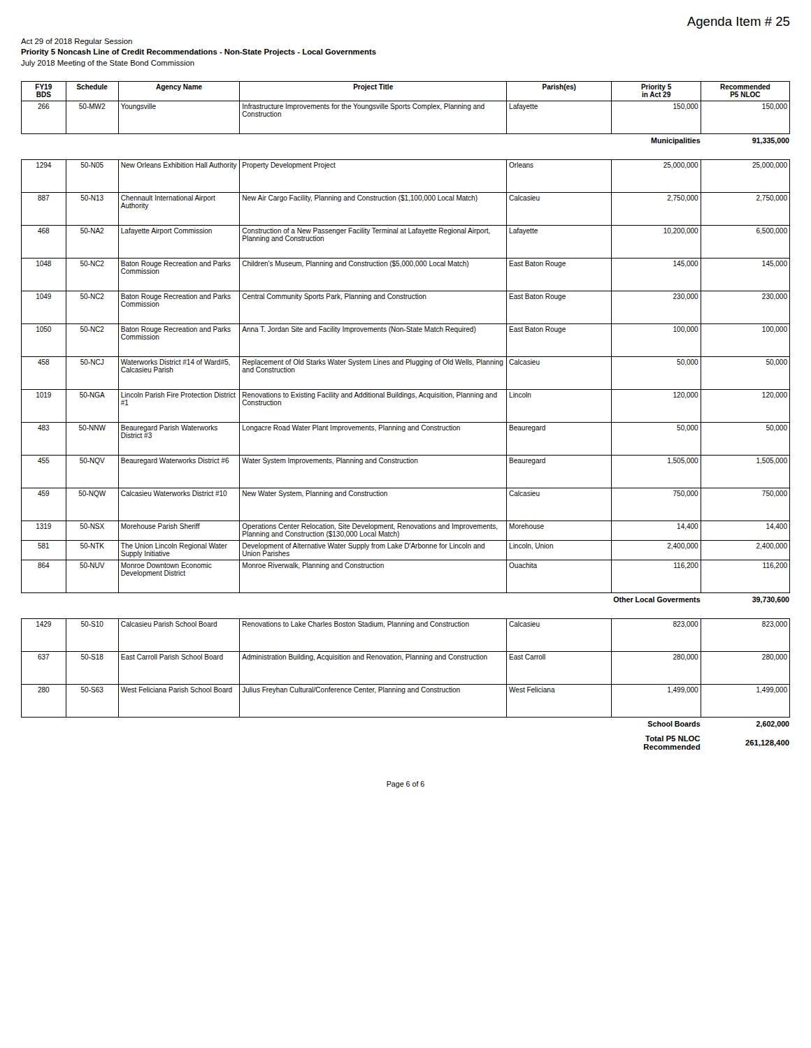Agenda Item # 25
Act 29 of 2018 Regular Session
Priority 5 Noncash Line of Credit Recommendations - Non-State Projects - Local Governments
July 2018 Meeting of the State Bond Commission
| FY19 BDS | Schedule | Agency Name | Project Title | Parish(es) | Priority 5 in Act 29 | Recommended P5 NLOC |
| --- | --- | --- | --- | --- | --- | --- |
| 266 | 50-MW2 | Youngsville | Infrastructure Improvements for the Youngsville Sports Complex, Planning and Construction | Lafayette | 150,000 | 150,000 |
| | Municipalities | 91,335,000 |
| 1294 | 50-N05 | New Orleans Exhibition Hall Authority | Property Development Project | Orleans | 25,000,000 | 25,000,000 |
| 887 | 50-N13 | Chennault International Airport Authority | New Air Cargo Facility, Planning and Construction ($1,100,000 Local Match) | Calcasieu | 2,750,000 | 2,750,000 |
| 468 | 50-NA2 | Lafayette Airport Commission | Construction of a New Passenger Facility Terminal at Lafayette Regional Airport, Planning and Construction | Lafayette | 10,200,000 | 6,500,000 |
| 1048 | 50-NC2 | Baton Rouge Recreation and Parks Commission | Children's Museum, Planning and Construction ($5,000,000 Local Match) | East Baton Rouge | 145,000 | 145,000 |
| 1049 | 50-NC2 | Baton Rouge Recreation and Parks Commission | Central Community Sports Park, Planning and Construction | East Baton Rouge | 230,000 | 230,000 |
| 1050 | 50-NC2 | Baton Rouge Recreation and Parks Commission | Anna T. Jordan Site and Facility Improvements (Non-State Match Required) | East Baton Rouge | 100,000 | 100,000 |
| 458 | 50-NCJ | Waterworks District #14 of Ward#5, Calcasieu Parish | Replacement of Old Starks Water System Lines and Plugging of Old Wells, Planning and Construction | Calcasieu | 50,000 | 50,000 |
| 1019 | 50-NGA | Lincoln Parish Fire Protection District #1 | Renovations to Existing Facility and Additional Buildings, Acquisition, Planning and Construction | Lincoln | 120,000 | 120,000 |
| 483 | 50-NNW | Beauregard Parish Waterworks District #3 | Longacre Road Water Plant Improvements, Planning and Construction | Beauregard | 50,000 | 50,000 |
| 455 | 50-NQV | Beauregard Waterworks District #6 | Water System Improvements, Planning and Construction | Beauregard | 1,505,000 | 1,505,000 |
| 459 | 50-NQW | Calcasieu Waterworks District #10 | New Water System, Planning and Construction | Calcasieu | 750,000 | 750,000 |
| 1319 | 50-NSX | Morehouse Parish Sheriff | Operations Center Relocation, Site Development, Renovations and Improvements, Planning and Construction ($130,000 Local Match) | Morehouse | 14,400 | 14,400 |
| 581 | 50-NTK | The Union Lincoln Regional Water Supply Initiative | Development of Alternative Water Supply from Lake D'Arbonne for Lincoln and Union Parishes | Lincoln, Union | 2,400,000 | 2,400,000 |
| 864 | 50-NUV | Monroe Downtown Economic Development District | Monroe Riverwalk, Planning and Construction | Ouachita | 116,200 | 116,200 |
| | Other Local Goverments | 39,730,600 |
| 1429 | 50-S10 | Calcasieu Parish School Board | Renovations to Lake Charles Boston Stadium, Planning and Construction | Calcasieu | 823,000 | 823,000 |
| 637 | 50-S18 | East Carroll Parish School Board | Administration Building, Acquisition and Renovation, Planning and Construction | East Carroll | 280,000 | 280,000 |
| 280 | 50-S63 | West Feliciana Parish School Board | Julius Freyhan Cultural/Conference Center, Planning and Construction | West Feliciana | 1,499,000 | 1,499,000 |
| | School Boards | 2,602,000 |
| | Total P5 NLOC Recommended | 261,128,400 |
Page 6 of 6